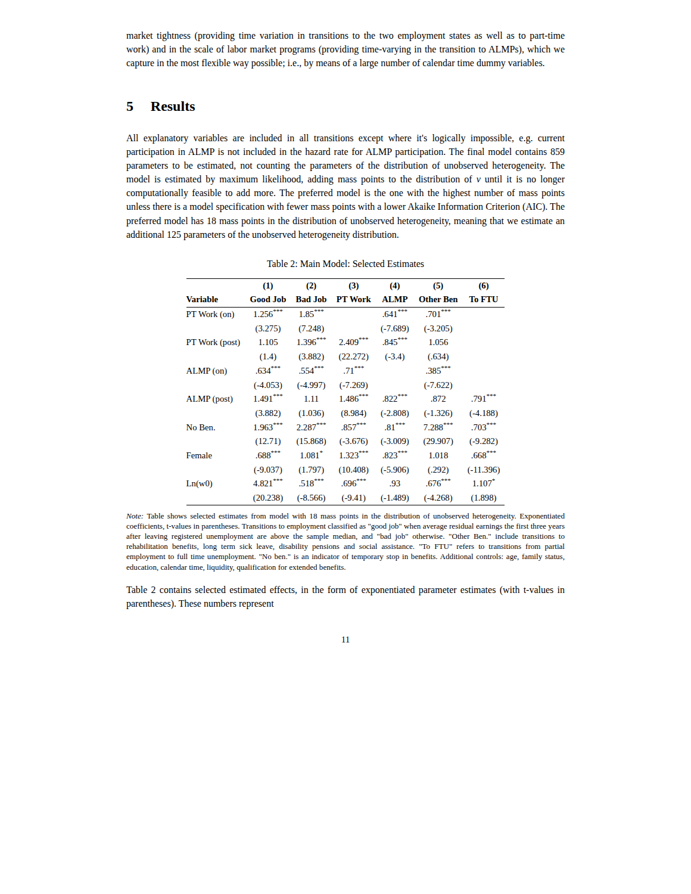market tightness (providing time variation in transitions to the two employment states as well as to part-time work) and in the scale of labor market programs (providing time-varying in the transition to ALMPs), which we capture in the most flexible way possible; i.e., by means of a large number of calendar time dummy variables.
5 Results
All explanatory variables are included in all transitions except where it's logically impossible, e.g. current participation in ALMP is not included in the hazard rate for ALMP participation. The final model contains 859 parameters to be estimated, not counting the parameters of the distribution of unobserved heterogeneity. The model is estimated by maximum likelihood, adding mass points to the distribution of v until it is no longer computationally feasible to add more. The preferred model is the one with the highest number of mass points unless there is a model specification with fewer mass points with a lower Akaike Information Criterion (AIC). The preferred model has 18 mass points in the distribution of unobserved heterogeneity, meaning that we estimate an additional 125 parameters of the unobserved heterogeneity distribution.
Table 2: Main Model: Selected Estimates
| | (1) | (2) | (3) | (4) | (5) | (6) |
| --- | --- | --- | --- | --- | --- | --- |
| Variable | Good Job | Bad Job | PT Work | ALMP | Other Ben | To FTU |
| PT Work (on) | 1.256 *** | 1.85 *** | | .641 *** | .701 *** | |
| | (3.275) | (7.248) | | (-7.689) | (-3.205) | |
| PT Work (post) | 1.105 | 1.396 *** | 2.409 *** | .845 *** | 1.056 | |
| | (1.4) | (3.882) | (22.272) | (-3.4) | (.634) | |
| ALMP (on) | .634 *** | .554 *** | .71 *** | | .385 *** | |
| | (-4.053) | (-4.997) | (-7.269) | | (-7.622) | |
| ALMP (post) | 1.491 *** | 1.11 | 1.486 *** | .822 *** | .872 | .791 *** |
| | (3.882) | (1.036) | (8.984) | (-2.808) | (-1.326) | (-4.188) |
| No Ben. | 1.963 *** | 2.287 *** | .857 *** | .81 *** | 7.288 *** | .703 *** |
| | (12.71) | (15.868) | (-3.676) | (-3.009) | (29.907) | (-9.282) |
| Female | .688 *** | 1.081 * | 1.323 *** | .823 *** | 1.018 | .668 *** |
| | (-9.037) | (1.797) | (10.408) | (-5.906) | (.292) | (-11.396) |
| Ln(w0) | 4.821 *** | .518 *** | .696 *** | .93 | .676 *** | 1.107 * |
| | (20.238) | (-8.566) | (-9.41) | (-1.489) | (-4.268) | (1.898) |
Note: Table shows selected estimates from model with 18 mass points in the distribution of unobserved heterogeneity. Exponentiated coefficients, t-values in parentheses. Transitions to employment classified as "good job" when average residual earnings the first three years after leaving registered unemployment are above the sample median, and "bad job" otherwise. "Other Ben." include transitions to rehabilitation benefits, long term sick leave, disability pensions and social assistance. "To FTU" refers to transitions from partial employment to full time unemployment. "No ben." is an indicator of temporary stop in benefits. Additional controls: age, family status, education, calendar time, liquidity, qualification for extended benefits.
Table 2 contains selected estimated effects, in the form of exponentiated parameter estimates (with t-values in parentheses). These numbers represent
11